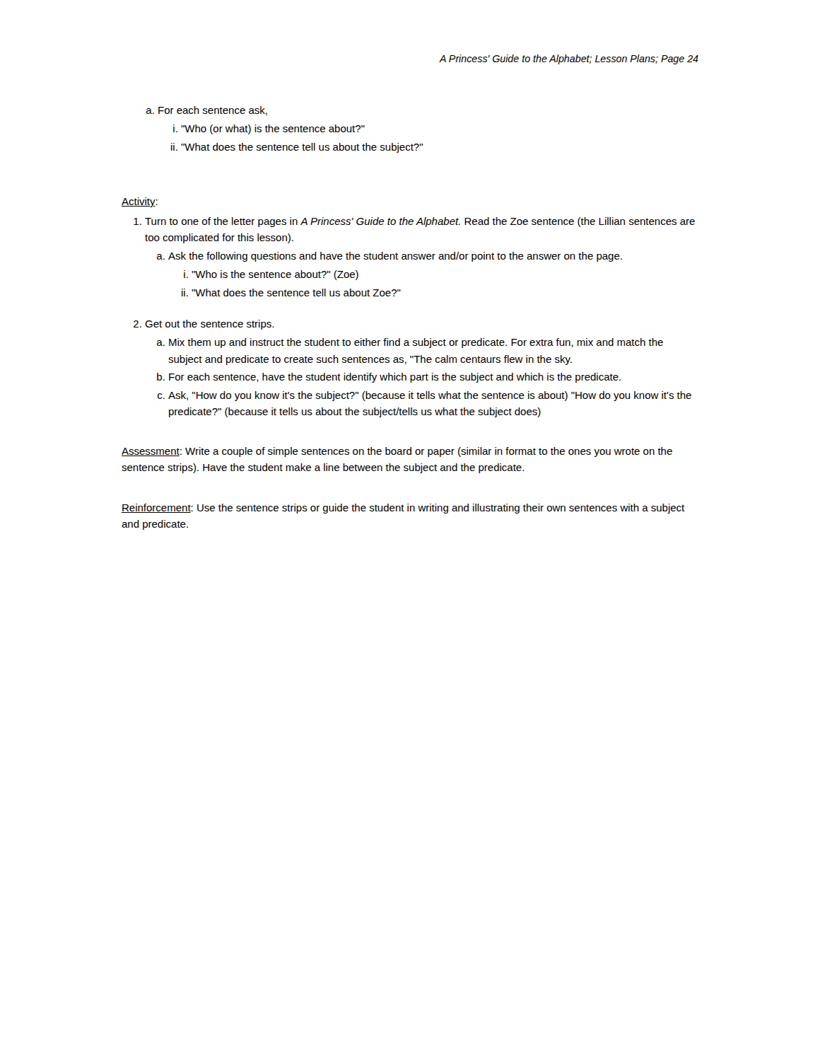A Princess' Guide to the Alphabet; Lesson Plans; Page 24
For each sentence ask,
"Who (or what) is the sentence about?"
"What does the sentence tell us about the subject?"
Activity:
Turn to one of the letter pages in A Princess' Guide to the Alphabet. Read the Zoe sentence (the Lillian sentences are too complicated for this lesson).
Ask the following questions and have the student answer and/or point to the answer on the page.
"Who is the sentence about?" (Zoe)
"What does the sentence tell us about Zoe?"
Get out the sentence strips.
Mix them up and instruct the student to either find a subject or predicate. For extra fun, mix and match the subject and predicate to create such sentences as, "The calm centaurs flew in the sky.
For each sentence, have the student identify which part is the subject and which is the predicate.
Ask, "How do you know it's the subject?" (because it tells what the sentence is about) "How do you know it's the predicate?" (because it tells us about the subject/tells us what the subject does)
Assessment: Write a couple of simple sentences on the board or paper (similar in format to the ones you wrote on the sentence strips). Have the student make a line between the subject and the predicate.
Reinforcement: Use the sentence strips or guide the student in writing and illustrating their own sentences with a subject and predicate.